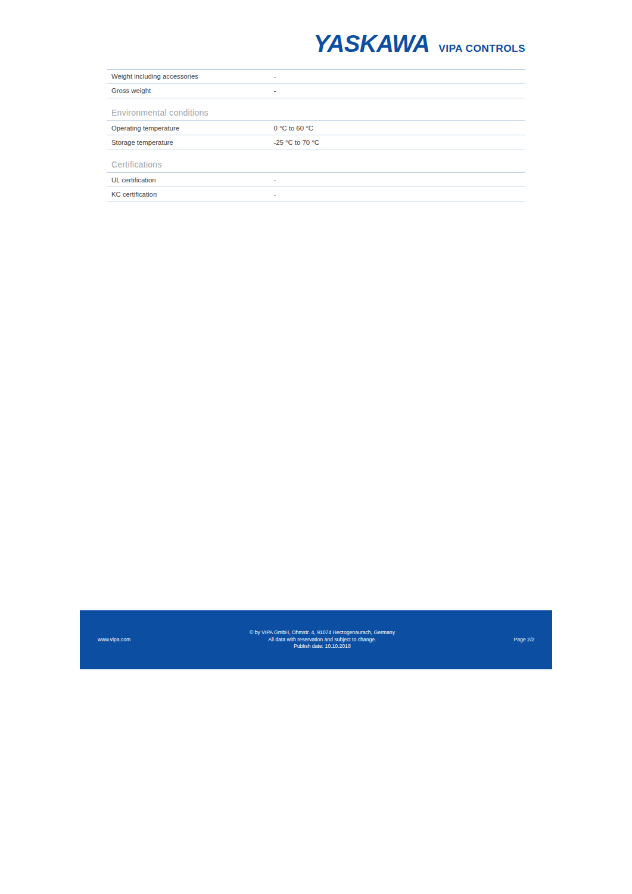YASKAWA VIPA CONTROLS
| Weight including accessories | - |
| Gross weight | - |
| Environmental conditions |
| Operating temperature | 0 °C to 60 °C |
| Storage temperature | -25 °C to 70 °C |
| Certifications |
| UL certification | - |
| KC certification | - |
www.vipa.com
© by VIPA GmbH, Ohmstr. 4, 91074 Herzogenaurach, Germany
All data with reservation and subject to change.
Publish date: 10.10.2018
Page 2/2